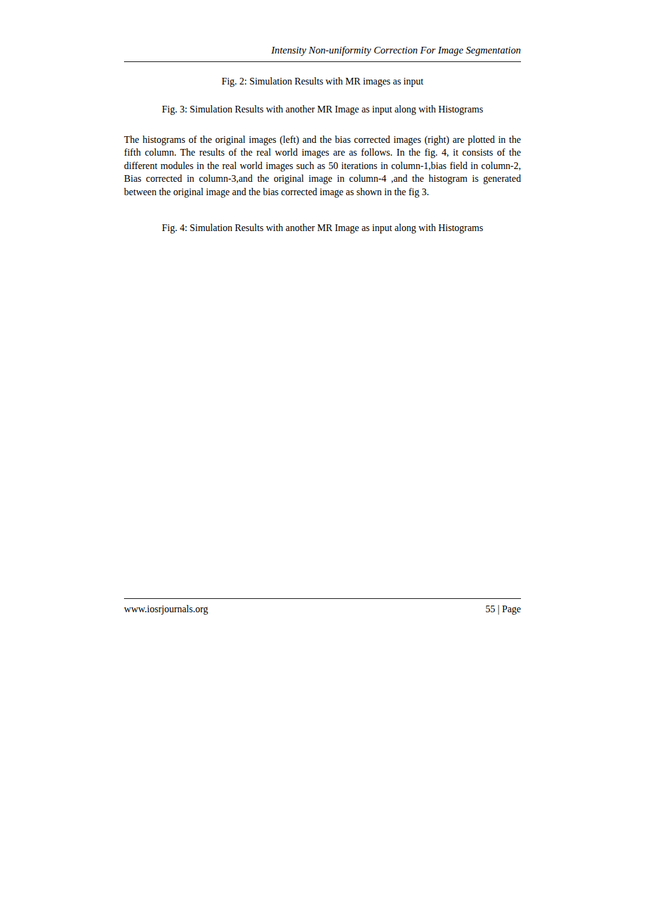Intensity Non-uniformity Correction For Image Segmentation
Fig. 2: Simulation Results with MR images as input
Fig. 3: Simulation Results with another MR Image as input along with Histograms
The histograms of the original images (left) and the bias corrected images (right) are plotted in the fifth column. The results of the real world images are as follows. In the fig. 4, it consists of the different modules in the real world images such as 50 iterations in column-1,bias field in column-2, Bias corrected in column-3,and the original image in column-4 ,and the histogram is generated between the original image and the bias corrected image as shown in the fig 3.
Fig. 4: Simulation Results with another MR Image as input along with Histograms
www.iosrjournals.org
55 | Page